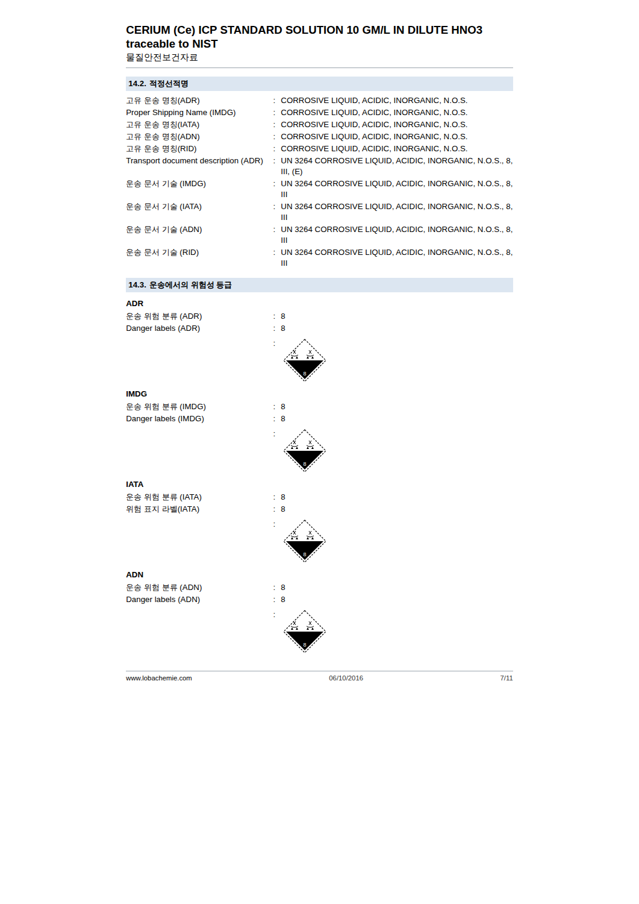CERIUM (Ce) ICP STANDARD SOLUTION 10 GM/L IN DILUTE HNO3 traceable to NIST
물질안전보건자료
14.2. 적정선적명
| 고유 운송 명칭(ADR) | : | CORROSIVE LIQUID, ACIDIC, INORGANIC, N.O.S. |
| Proper Shipping Name (IMDG) | : | CORROSIVE LIQUID, ACIDIC, INORGANIC, N.O.S. |
| 고유 운송 명칭(IATA) | : | CORROSIVE LIQUID, ACIDIC, INORGANIC, N.O.S. |
| 고유 운송 명칭(ADN) | : | CORROSIVE LIQUID, ACIDIC, INORGANIC, N.O.S. |
| 고유 운송 명칭(RID) | : | CORROSIVE LIQUID, ACIDIC, INORGANIC, N.O.S. |
| Transport document description (ADR) | : | UN 3264 CORROSIVE LIQUID, ACIDIC, INORGANIC, N.O.S., 8, III, (E) |
| 운송 문서 기술 (IMDG) | : | UN 3264 CORROSIVE LIQUID, ACIDIC, INORGANIC, N.O.S., 8, III |
| 운송 문서 기술 (IATA) | : | UN 3264 CORROSIVE LIQUID, ACIDIC, INORGANIC, N.O.S., 8, III |
| 운송 문서 기술 (ADN) | : | UN 3264 CORROSIVE LIQUID, ACIDIC, INORGANIC, N.O.S., 8, III |
| 운송 문서 기술 (RID) | : | UN 3264 CORROSIVE LIQUID, ACIDIC, INORGANIC, N.O.S., 8, III |
14.3. 운송에서의 위험성 등급
ADR
| 운송 위험 분류 (ADR) | : | 8 |
| Danger labels (ADR) | : | 8 |
:
8
IMDG
| 운송 위험 분류 (IMDG) | : | 8 |
| Danger labels (IMDG) | : | 8 |
:
8
IATA
| 운송 위험 분류 (IATA) | : | 8 |
| 위험 표지 라벨(IATA) | : | 8 |
:
8
ADN
| 운송 위험 분류 (ADN) | : | 8 |
| Danger labels (ADN) | : | 8 |
:
8
www.lobachemie.com 7/11
06/10/2016